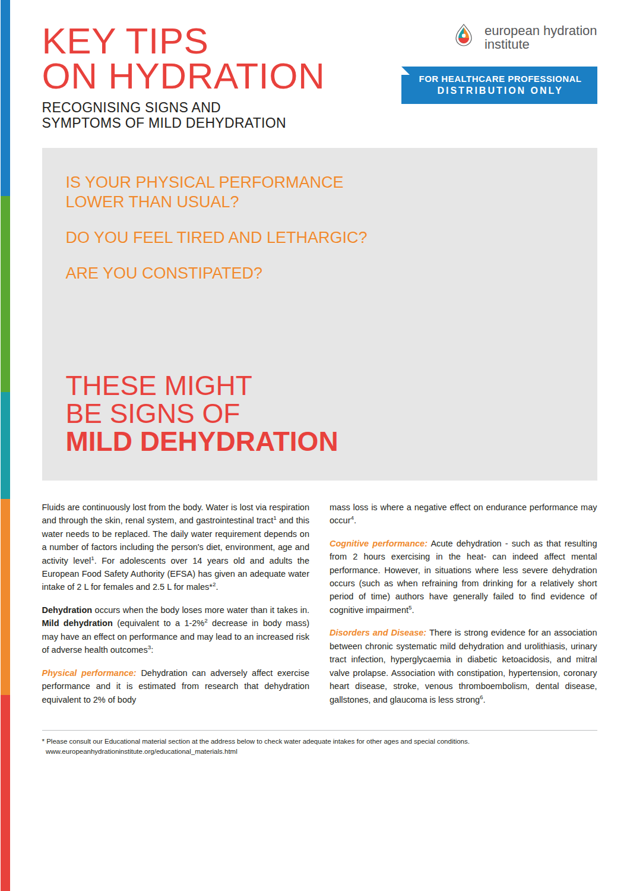Key Tipson Hydration
Recognising signs and
symptoms of mild dehydration
european hydration institute
For healthcare professional
Distribution only
Is your physical performance lower than usual?
Do you feel tired and lethargic?
Are you constipated?
These might
be signs of
Mild dehydration
Fluids are continuously lost from the body. Water is lost via respiration and through the skin, renal system, and gastrointestinal tract1 and this water needs to be replaced. The daily water requirement depends on a number of factors including the person's diet, environment, age and activity level1. For adolescents over 14 years old and adults the European Food Safety Authority (EFSA) has given an adequate water intake of 2 L for females and 2.5 L for males*2.
Dehydration occurs when the body loses more water than it takes in. Mild dehydration (equivalent to a 1-2%2 decrease in body mass) may have an effect on performance and may lead to an increased risk of adverse health outcomes3:
Physical performance: Dehydration can adversely affect exercise performance and it is estimated from research that dehydration equivalent to 2% of body
mass loss is where a negative effect on endurance performance may occur4.
Cognitive performance: Acute dehydration - such as that resulting from 2 hours exercising in the heat- can indeed affect mental performance. However, in situations where less severe dehydration occurs (such as when refraining from drinking for a relatively short period of time) authors have generally failed to find evidence of cognitive impairment5.
Disorders and Disease: There is strong evidence for an association between chronic systematic mild dehydration and urolithiasis, urinary tract infection, hyperglycaemia in diabetic ketoacidosis, and mitral valve prolapse. Association with constipation, hypertension, coronary heart disease, stroke, venous thromboembolism, dental disease, gallstones, and glaucoma is less strong6.
* Please consult our Educational material section at the address below to check water adequate intakes for other ages and special conditions.
www.europeanhydrationinstitute.org/educational_materials.html